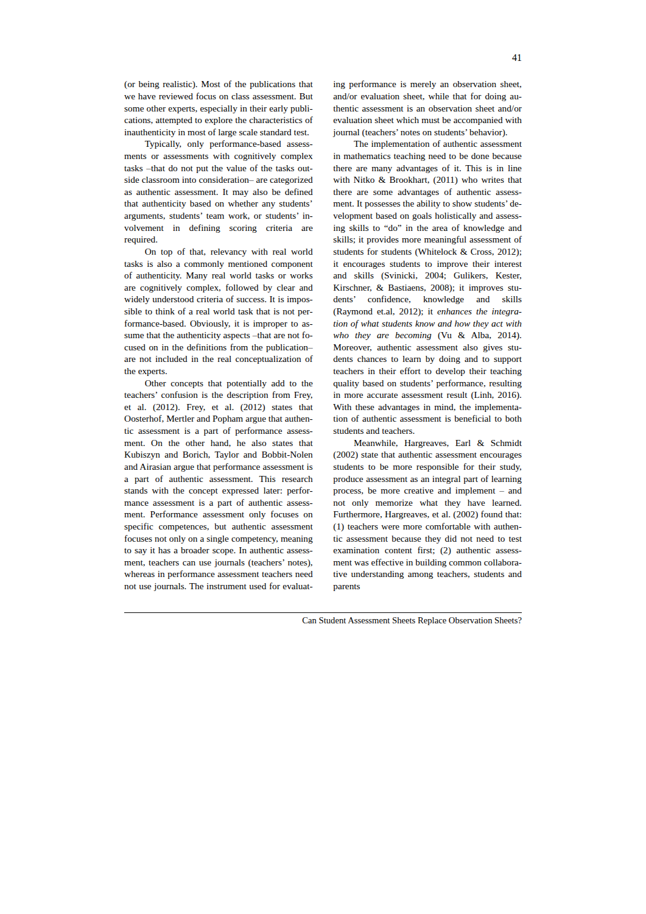41
(or being realistic). Most of the publications that we have reviewed focus on class assessment. But some other experts, especially in their early publications, attempted to explore the characteristics of inauthenticity in most of large scale standard test.
Typically, only performance-based assessments or assessments with cognitively complex tasks –that do not put the value of the tasks outside classroom into consideration– are categorized as authentic assessment. It may also be defined that authenticity based on whether any students’ arguments, students’ team work, or students’ involvement in defining scoring criteria are required.
On top of that, relevancy with real world tasks is also a commonly mentioned component of authenticity. Many real world tasks or works are cognitively complex, followed by clear and widely understood criteria of success. It is impossible to think of a real world task that is not performance-based. Obviously, it is improper to assume that the authenticity aspects –that are not focused on in the definitions from the publication–are not included in the real conceptualization of the experts.
Other concepts that potentially add to the teachers’ confusion is the description from Frey, et al. (2012). Frey, et al. (2012) states that Oosterhof, Mertler and Popham argue that authentic assessment is a part of performance assessment. On the other hand, he also states that Kubiszyn and Borich, Taylor and Bobbit-Nolen and Airasian argue that performance assessment is a part of authentic assessment. This research stands with the concept expressed later: performance assessment is a part of authentic assessment. Performance assessment only focuses on specific competences, but authentic assessment focuses not only on a single competency, meaning to say it has a broader scope. In authentic assessment, teachers can use journals (teachers’ notes), whereas in performance assessment teachers need not use journals. The instrument used for evaluating performance is merely an observation sheet, and/or evaluation sheet, while that for doing authentic assessment is an observation sheet and/or evaluation sheet which must be accompanied with journal (teachers’ notes on students’ behavior).
The implementation of authentic assessment in mathematics teaching need to be done because there are many advantages of it. This is in line with Nitko & Brookhart, (2011) who writes that there are some advantages of authentic assessment. It possesses the ability to show students’ development based on goals holistically and assessing skills to “do” in the area of knowledge and skills; it provides more meaningful assessment of students for students (Whitelock & Cross, 2012); it encourages students to improve their interest and skills (Svinicki, 2004; Gulikers, Kester, Kirschner, & Bastiaens, 2008); it improves students’ confidence, knowledge and skills (Raymond et.al, 2012); it enhances the integration of what students know and how they act with who they are becoming (Vu & Alba, 2014). Moreover, authentic assessment also gives students chances to learn by doing and to support teachers in their effort to develop their teaching quality based on students’ performance, resulting in more accurate assessment result (Linh, 2016). With these advantages in mind, the implementation of authentic assessment is beneficial to both students and teachers.
Meanwhile, Hargreaves, Earl & Schmidt (2002) state that authentic assessment encourages students to be more responsible for their study, produce assessment as an integral part of learning process, be more creative and implement – and not only memorize what they have learned. Furthermore, Hargreaves, et al. (2002) found that: (1) teachers were more comfortable with authentic assessment because they did not need to test examination content first; (2) authentic assessment was effective in building common collaborative understanding among teachers, students and parents
Can Student Assessment Sheets Replace Observation Sheets?